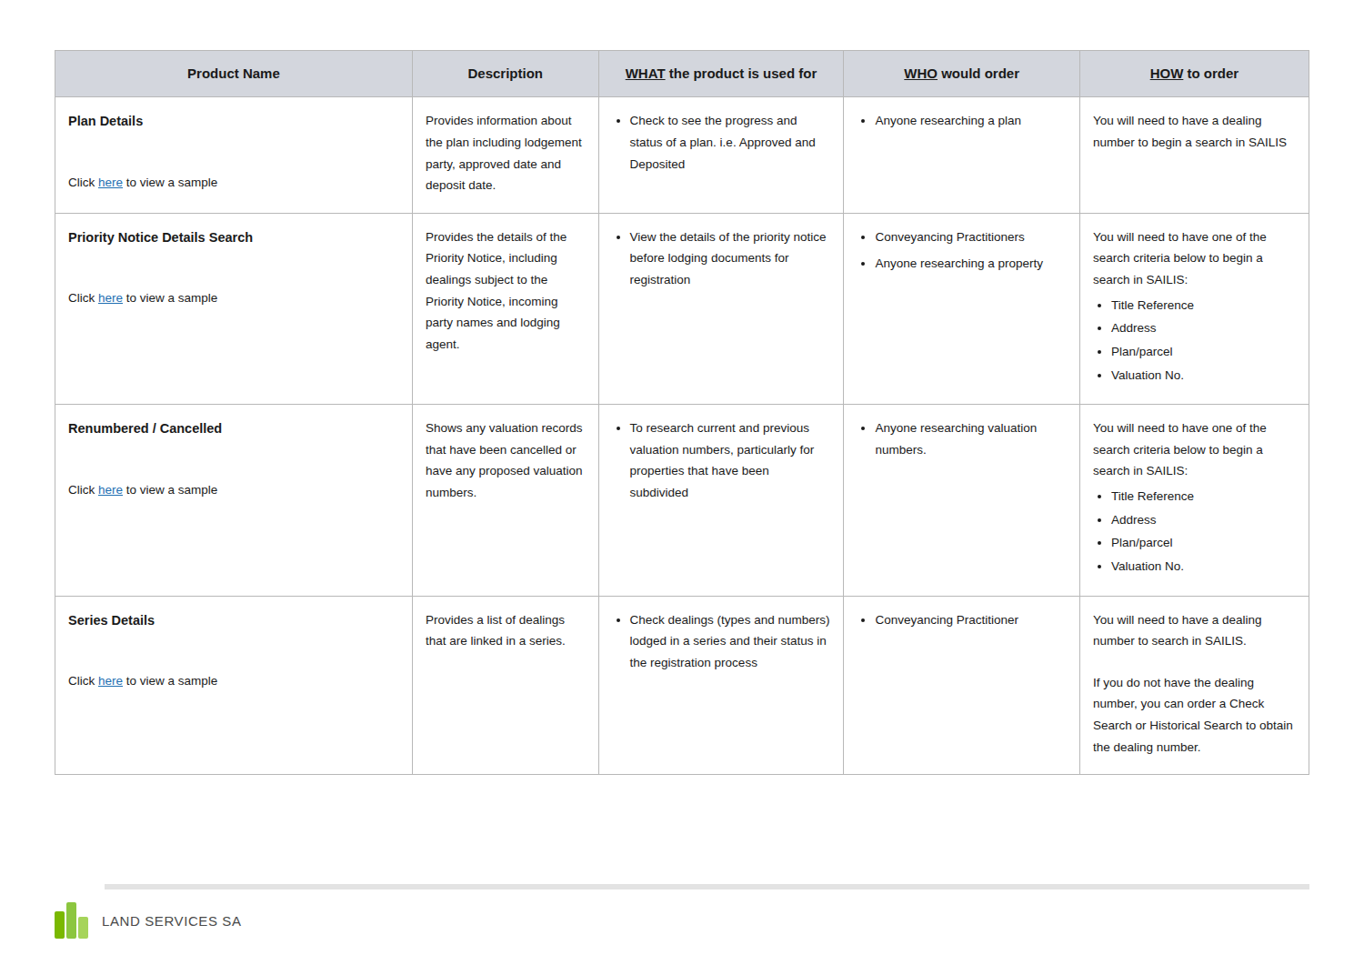| Product Name | Description | WHAT the product is used for | WHO would order | HOW to order |
| --- | --- | --- | --- | --- |
| Plan Details Click here to view a sample | Provides information about the plan including lodgement party, approved date and deposit date. | Check to see the progress and status of a plan. i.e. Approved and Deposited | Anyone researching a plan | You will need to have a dealing number to begin a search in SAILIS |
| Priority Notice Details Search Click here to view a sample | Provides the details of the Priority Notice, including dealings subject to the Priority Notice, incoming party names and lodging agent. | View the details of the priority notice before lodging documents for registration | Conveyancing Practitioners Anyone researching a property | You will need to have one of the search criteria below to begin a search in SAILIS: Title Reference Address Plan/parcel Valuation No. |
| Renumbered / Cancelled Click here to view a sample | Shows any valuation records that have been cancelled or have any proposed valuation numbers. | To research current and previous valuation numbers, particularly for properties that have been subdivided | Anyone researching valuation numbers. | You will need to have one of the search criteria below to begin a search in SAILIS: Title Reference Address Plan/parcel Valuation No. |
| Series Details Click here to view a sample | Provides a list of dealings that are linked in a series. | Check dealings (types and numbers) lodged in a series and their status in the registration process | Conveyancing Practitioner | You will need to have a dealing number to search in SAILIS. If you do not have the dealing number, you can order a Check Search or Historical Search to obtain the dealing number. |
LAND SERVICES SA